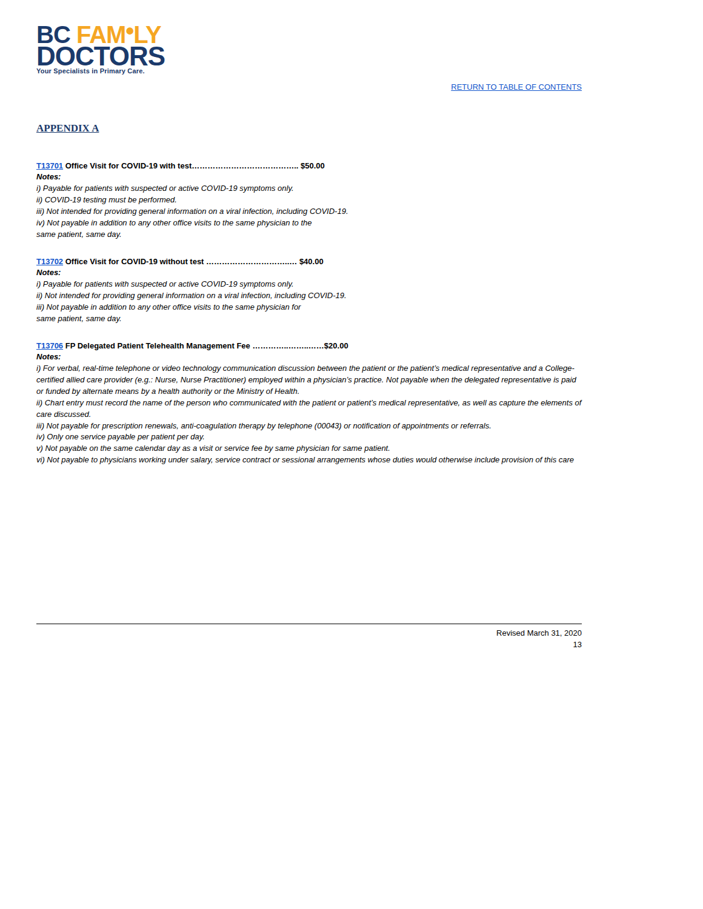BC FAM•LY
DOCTORS
Your Specialists in Primary Care.
RETURN TO TABLE OF CONTENTS
APPENDIX A
T13701 Office Visit for COVID-19 with test………………………………….. $50.00
Notes:
i) Payable for patients with suspected or active COVID-19 symptoms only.
ii) COVID-19 testing must be performed.
iii) Not intended for providing general information on a viral infection, including COVID-19.
iv) Not payable in addition to any other office visits to the same physician to the
same patient, same day.
T13702 Office Visit for COVID-19 without test …………………………..… $40.00
Notes:
i) Payable for patients with suspected or active COVID-19 symptoms only.
ii) Not intended for providing general information on a viral infection, including COVID-19.
iii) Not payable in addition to any other office visits to the same physician for
same patient, same day.
T13706 FP Delegated Patient Telehealth Management Fee …………..……..……$20.00
Notes:
i) For verbal, real-time telephone or video technology communication discussion between the patient or the patient’s medical representative and a College-certified allied care provider (e.g.: Nurse, Nurse Practitioner) employed within a physician’s practice. Not payable when the delegated representative is paid or funded by alternate means by a health authority or the Ministry of Health.
ii) Chart entry must record the name of the person who communicated with the patient or patient’s medical representative, as well as capture the elements of care discussed.
iii) Not payable for prescription renewals, anti-coagulation therapy by telephone (00043) or notification of appointments or referrals.
iv) Only one service payable per patient per day.
v) Not payable on the same calendar day as a visit or service fee by same physician for same patient.
vi) Not payable to physicians working under salary, service contract or sessional arrangements whose duties would otherwise include provision of this care
Revised March 31, 2020
13